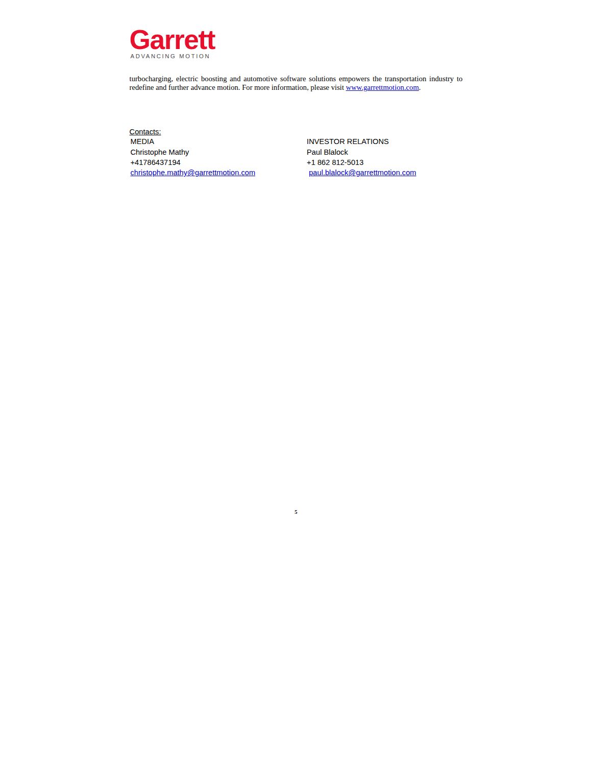Garrett ADVANCING MOTION
turbocharging, electric boosting and automotive software solutions empowers the transportation industry to redefine and further advance motion. For more information, please visit www.garrettmotion.com.
Contacts:
| MEDIA | INVESTOR RELATIONS |
| Christophe Mathy | Paul Blalock |
| +41786437194 | +1 862 812-5013 |
| christophe.mathy@garrettmotion.com | paul.blalock@garrettmotion.com |
5